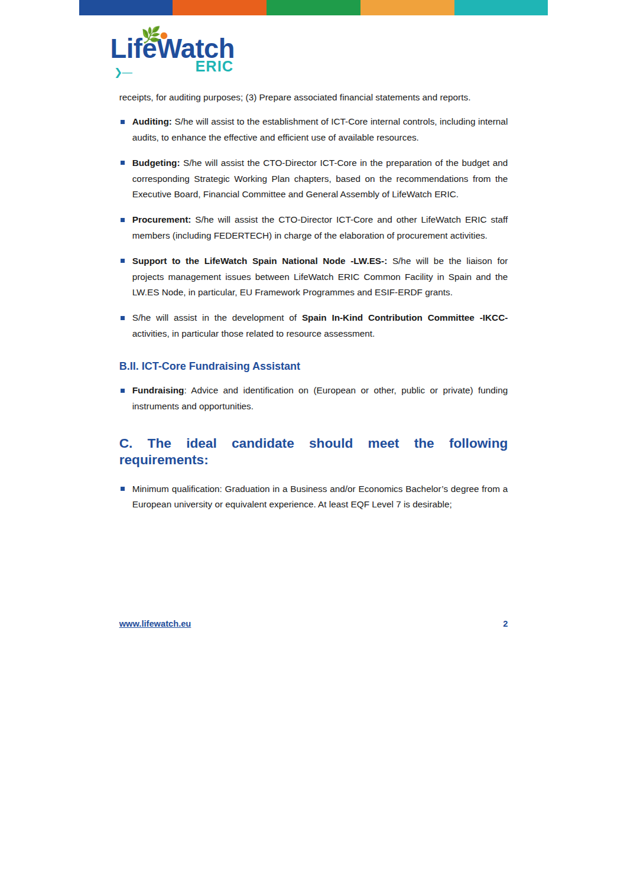🌿● LifeWatch ❯— ERIC
receipts, for auditing purposes; (3) Prepare associated financial statements and reports.
Auditing: S/he will assist to the establishment of ICT-Core internal controls, including internal audits, to enhance the effective and efficient use of available resources.
Budgeting: S/he will assist the CTO-Director ICT-Core in the preparation of the budget and corresponding Strategic Working Plan chapters, based on the recommendations from the Executive Board, Financial Committee and General Assembly of LifeWatch ERIC.
Procurement: S/he will assist the CTO-Director ICT-Core and other LifeWatch ERIC staff members (including FEDERTECH) in charge of the elaboration of procurement activities.
Support to the LifeWatch Spain National Node -LW.ES-: S/he will be the liaison for projects management issues between LifeWatch ERIC Common Facility in Spain and the LW.ES Node, in particular, EU Framework Programmes and ESIF-ERDF grants.
S/he will assist in the development of Spain In-Kind Contribution Committee -IKCC- activities, in particular those related to resource assessment.
B.II. ICT-Core Fundraising Assistant
Fundraising: Advice and identification on (European or other, public or private) funding instruments and opportunities.
C. The ideal candidate should meet the following requirements:
Minimum qualification: Graduation in a Business and/or Economics Bachelor’s degree from a European university or equivalent experience. At least EQF Level 7 is desirable;
www.lifewatch.eu 2